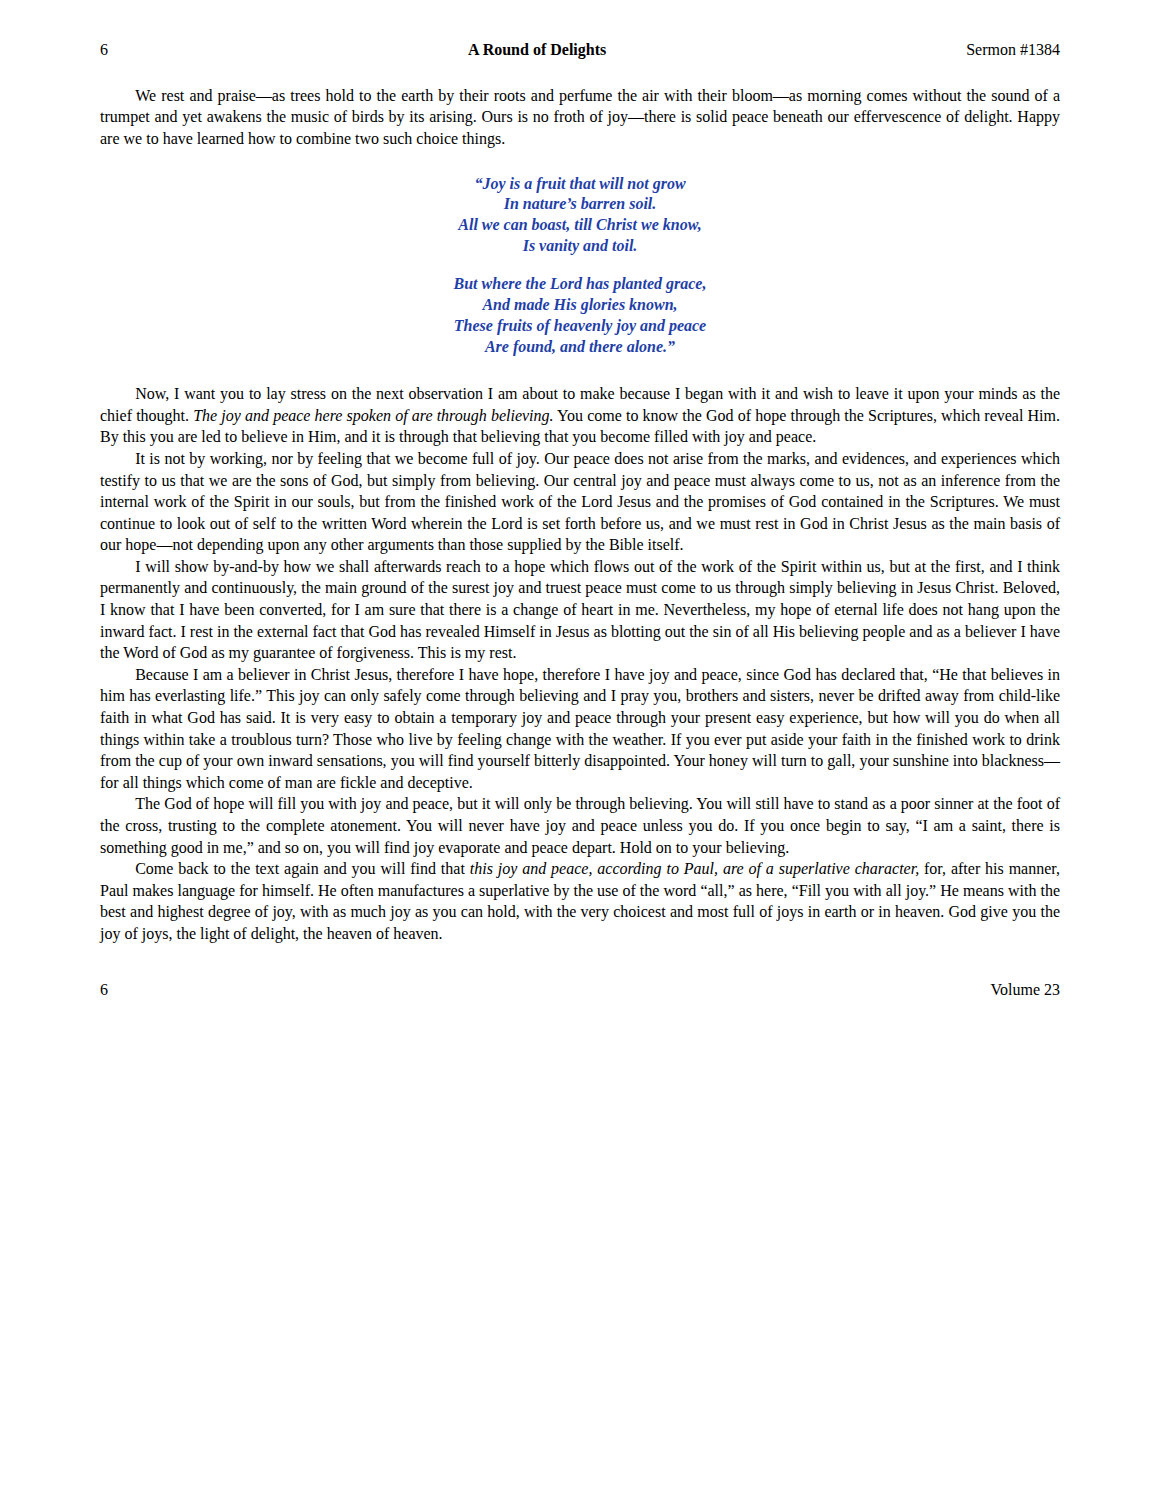6
A Round of Delights
Sermon #1384
We rest and praise—as trees hold to the earth by their roots and perfume the air with their bloom—as morning comes without the sound of a trumpet and yet awakens the music of birds by its arising. Ours is no froth of joy—there is solid peace beneath our effervescence of delight. Happy are we to have learned how to combine two such choice things.
“Joy is a fruit that will not grow
In nature’s barren soil.
All we can boast, till Christ we know,
Is vanity and toil.
But where the Lord has planted grace,
And made His glories known,
These fruits of heavenly joy and peace
Are found, and there alone.”
Now, I want you to lay stress on the next observation I am about to make because I began with it and wish to leave it upon your minds as the chief thought. The joy and peace here spoken of are through believing. You come to know the God of hope through the Scriptures, which reveal Him. By this you are led to believe in Him, and it is through that believing that you become filled with joy and peace.
It is not by working, nor by feeling that we become full of joy. Our peace does not arise from the marks, and evidences, and experiences which testify to us that we are the sons of God, but simply from believing. Our central joy and peace must always come to us, not as an inference from the internal work of the Spirit in our souls, but from the finished work of the Lord Jesus and the promises of God contained in the Scriptures. We must continue to look out of self to the written Word wherein the Lord is set forth before us, and we must rest in God in Christ Jesus as the main basis of our hope—not depending upon any other arguments than those supplied by the Bible itself.
I will show by-and-by how we shall afterwards reach to a hope which flows out of the work of the Spirit within us, but at the first, and I think permanently and continuously, the main ground of the surest joy and truest peace must come to us through simply believing in Jesus Christ. Beloved, I know that I have been converted, for I am sure that there is a change of heart in me. Nevertheless, my hope of eternal life does not hang upon the inward fact. I rest in the external fact that God has revealed Himself in Jesus as blotting out the sin of all His believing people and as a believer I have the Word of God as my guarantee of forgiveness. This is my rest.
Because I am a believer in Christ Jesus, therefore I have hope, therefore I have joy and peace, since God has declared that, “He that believes in him has everlasting life.” This joy can only safely come through believing and I pray you, brothers and sisters, never be drifted away from child-like faith in what God has said. It is very easy to obtain a temporary joy and peace through your present easy experience, but how will you do when all things within take a troublous turn? Those who live by feeling change with the weather. If you ever put aside your faith in the finished work to drink from the cup of your own inward sensations, you will find yourself bitterly disappointed. Your honey will turn to gall, your sunshine into blackness—for all things which come of man are fickle and deceptive.
The God of hope will fill you with joy and peace, but it will only be through believing. You will still have to stand as a poor sinner at the foot of the cross, trusting to the complete atonement. You will never have joy and peace unless you do. If you once begin to say, “I am a saint, there is something good in me,” and so on, you will find joy evaporate and peace depart. Hold on to your believing.
Come back to the text again and you will find that this joy and peace, according to Paul, are of a superlative character, for, after his manner, Paul makes language for himself. He often manufactures a superlative by the use of the word “all,” as here, “Fill you with all joy.” He means with the best and highest degree of joy, with as much joy as you can hold, with the very choicest and most full of joys in earth or in heaven. God give you the joy of joys, the light of delight, the heaven of heaven.
6
Volume 23